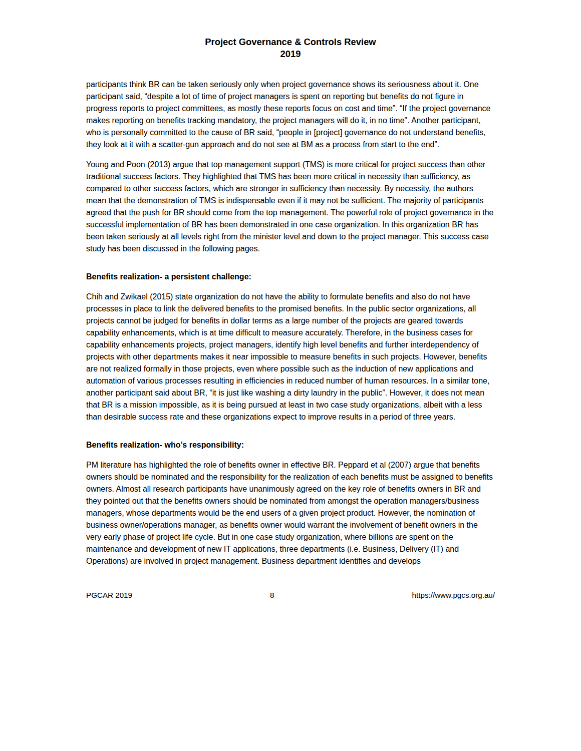Project Governance & Controls Review
2019
participants think BR can be taken seriously only when project governance shows its seriousness about it. One participant said, “despite a lot of time of project managers is spent on reporting but benefits do not figure in progress reports to project committees, as mostly these reports focus on cost and time”. “If the project governance makes reporting on benefits tracking mandatory, the project managers will do it, in no time”. Another participant, who is personally committed to the cause of BR said, “people in [project] governance do not understand benefits, they look at it with a scatter-gun approach and do not see at BM as a process from start to the end”.
Young and Poon (2013) argue that top management support (TMS) is more critical for project success than other traditional success factors. They highlighted that TMS has been more critical in necessity than sufficiency, as compared to other success factors, which are stronger in sufficiency than necessity. By necessity, the authors mean that the demonstration of TMS is indispensable even if it may not be sufficient. The majority of participants agreed that the push for BR should come from the top management. The powerful role of project governance in the successful implementation of BR has been demonstrated in one case organization. In this organization BR has been taken seriously at all levels right from the minister level and down to the project manager. This success case study has been discussed in the following pages.
Benefits realization- a persistent challenge:
Chih and Zwikael (2015) state organization do not have the ability to formulate benefits and also do not have processes in place to link the delivered benefits to the promised benefits. In the public sector organizations, all projects cannot be judged for benefits in dollar terms as a large number of the projects are geared towards capability enhancements, which is at time difficult to measure accurately. Therefore, in the business cases for capability enhancements projects, project managers, identify high level benefits and further interdependency of projects with other departments makes it near impossible to measure benefits in such projects. However, benefits are not realized formally in those projects, even where possible such as the induction of new applications and automation of various processes resulting in efficiencies in reduced number of human resources. In a similar tone, another participant said about BR, “it is just like washing a dirty laundry in the public”. However, it does not mean that BR is a mission impossible, as it is being pursued at least in two case study organizations, albeit with a less than desirable success rate and these organizations expect to improve results in a period of three years.
Benefits realization- who’s responsibility:
PM literature has highlighted the role of benefits owner in effective BR. Peppard et al (2007) argue that benefits owners should be nominated and the responsibility for the realization of each benefits must be assigned to benefits owners. Almost all research participants have unanimously agreed on the key role of benefits owners in BR and they pointed out that the benefits owners should be nominated from amongst the operation managers/business managers, whose departments would be the end users of a given project product. However, the nomination of business owner/operations manager, as benefits owner would warrant the involvement of benefit owners in the very early phase of project life cycle. But in one case study organization, where billions are spent on the maintenance and development of new IT applications, three departments (i.e. Business, Delivery (IT) and Operations) are involved in project management. Business department identifies and develops
PGCAR 2019
8
https://www.pgcs.org.au/